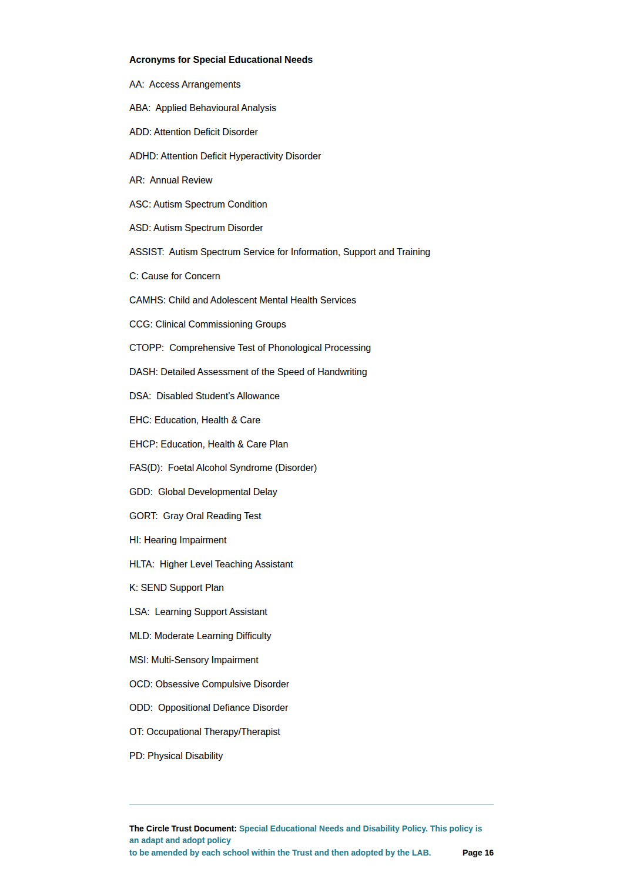Acronyms for Special Educational Needs
AA: Access Arrangements
ABA: Applied Behavioural Analysis
ADD: Attention Deficit Disorder
ADHD: Attention Deficit Hyperactivity Disorder
AR: Annual Review
ASC: Autism Spectrum Condition
ASD: Autism Spectrum Disorder
ASSIST: Autism Spectrum Service for Information, Support and Training
C: Cause for Concern
CAMHS: Child and Adolescent Mental Health Services
CCG: Clinical Commissioning Groups
CTOPP: Comprehensive Test of Phonological Processing
DASH: Detailed Assessment of the Speed of Handwriting
DSA: Disabled Student’s Allowance
EHC: Education, Health & Care
EHCP: Education, Health & Care Plan
FAS(D): Foetal Alcohol Syndrome (Disorder)
GDD: Global Developmental Delay
GORT: Gray Oral Reading Test
HI: Hearing Impairment
HLTA: Higher Level Teaching Assistant
K: SEND Support Plan
LSA: Learning Support Assistant
MLD: Moderate Learning Difficulty
MSI: Multi-Sensory Impairment
OCD: Obsessive Compulsive Disorder
ODD: Oppositional Defiance Disorder
OT: Occupational Therapy/Therapist
PD: Physical Disability
The Circle Trust Document: Special Educational Needs and Disability Policy. This policy is an adapt and adopt policy to be amended by each school within the Trust and then adopted by the LAB. Page 16